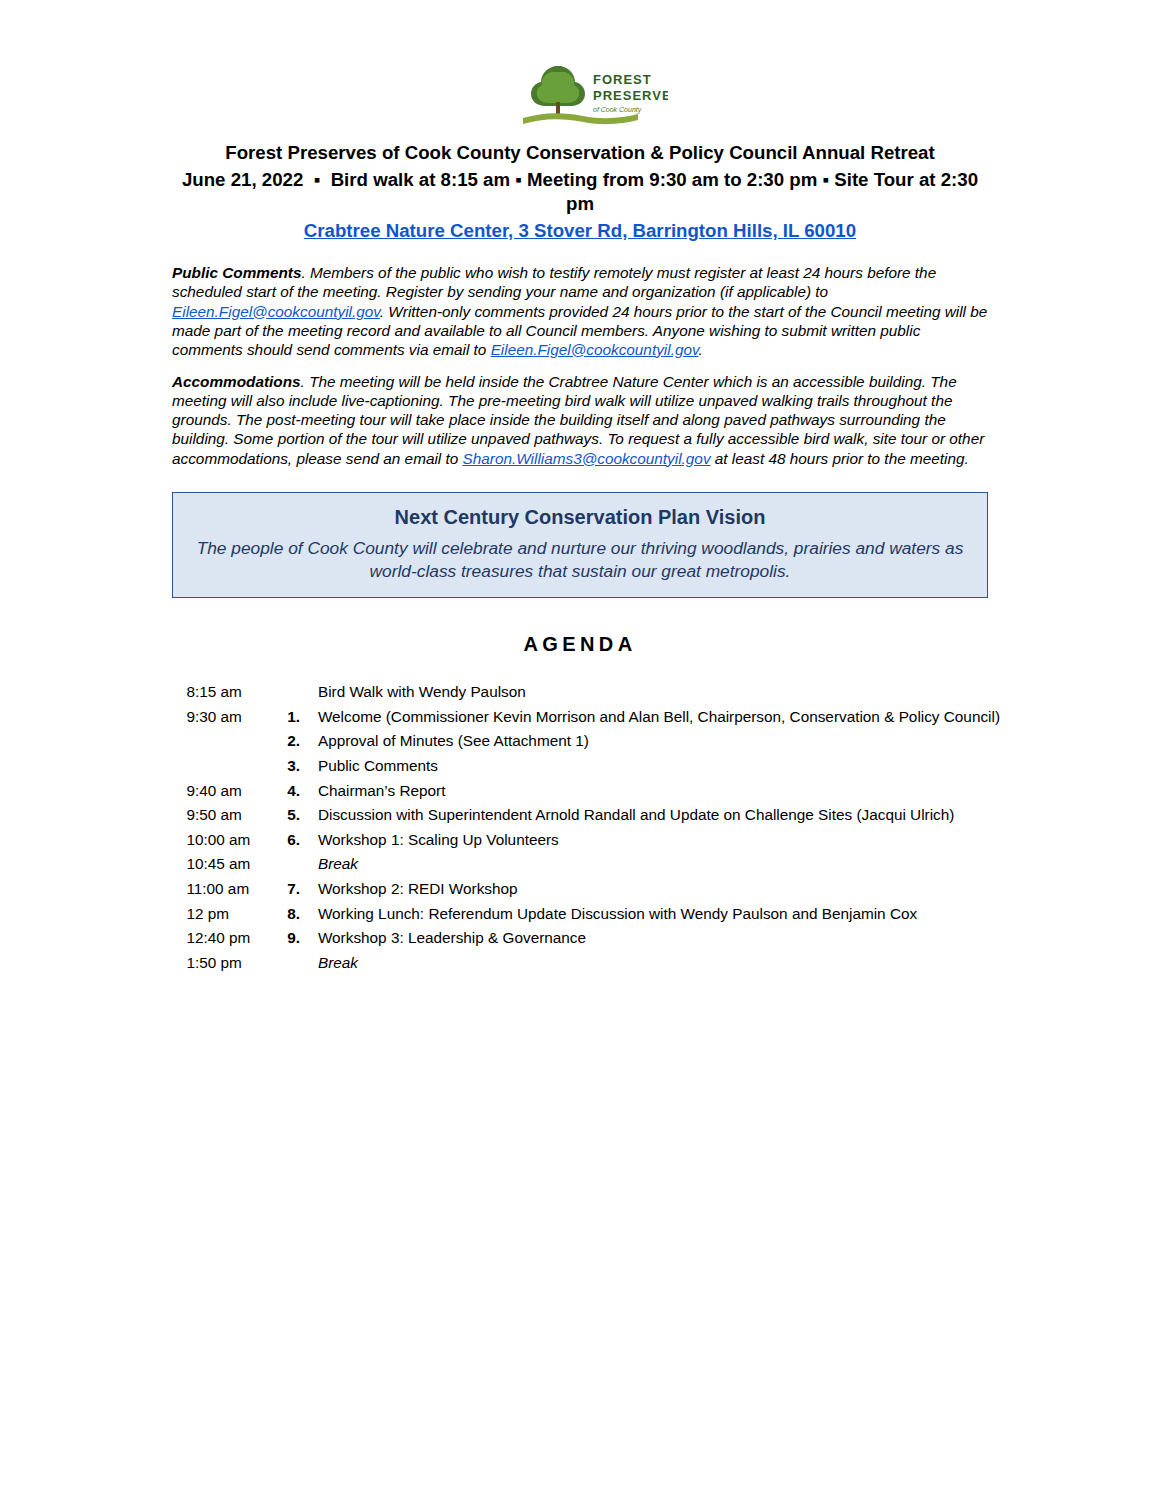FOREST PRESERVES of Cook County
Forest Preserves of Cook County Conservation & Policy Council Annual Retreat
June 21, 2022 ▪ Bird walk at 8:15 am ▪ Meeting from 9:30 am to 2:30 pm ▪ Site Tour at 2:30 pm
Crabtree Nature Center, 3 Stover Rd, Barrington Hills, IL 60010
Public Comments. Members of the public who wish to testify remotely must register at least 24 hours before the scheduled start of the meeting. Register by sending your name and organization (if applicable) to Eileen.Figel@cookcountyil.gov. Written-only comments provided 24 hours prior to the start of the Council meeting will be made part of the meeting record and available to all Council members. Anyone wishing to submit written public comments should send comments via email to Eileen.Figel@cookcountyil.gov.
Accommodations. The meeting will be held inside the Crabtree Nature Center which is an accessible building. The meeting will also include live-captioning. The pre-meeting bird walk will utilize unpaved walking trails throughout the grounds. The post-meeting tour will take place inside the building itself and along paved pathways surrounding the building. Some portion of the tour will utilize unpaved pathways. To request a fully accessible bird walk, site tour or other accommodations, please send an email to Sharon.Williams3@cookcountyil.gov at least 48 hours prior to the meeting.
Next Century Conservation Plan Vision
The people of Cook County will celebrate and nurture our thriving woodlands, prairies and waters as world-class treasures that sustain our great metropolis.
AGENDA
| 8:15 am | | Bird Walk with Wendy Paulson |
| 9:30 am | 1. | Welcome (Commissioner Kevin Morrison and Alan Bell, Chairperson, Conservation & Policy Council) |
| | 2. | Approval of Minutes (See Attachment 1) |
| | 3. | Public Comments |
| 9:40 am | 4. | Chairman’s Report |
| 9:50 am | 5. | Discussion with Superintendent Arnold Randall and Update on Challenge Sites (Jacqui Ulrich) |
| 10:00 am | 6. | Workshop 1: Scaling Up Volunteers |
| 10:45 am | | Break |
| 11:00 am | 7. | Workshop 2: REDI Workshop |
| 12 pm | 8. | Working Lunch: Referendum Update Discussion with Wendy Paulson and Benjamin Cox |
| 12:40 pm | 9. | Workshop 3: Leadership & Governance |
| 1:50 pm | | Break |